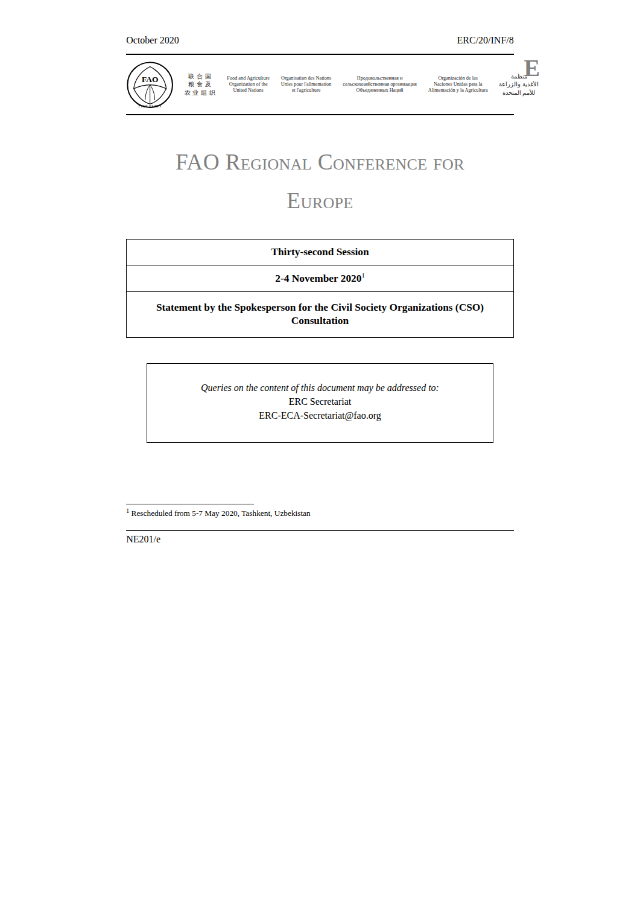October 2020
ERC/20/INF/8
E
FAO FIAT PANIS
联 合 国
粮 食 及
农 业 组 织
Food and Agriculture
Organization of the
United Nations
Organisation des Nations
Unies pour l'alimentation
et l'agriculture
Продовольственная и
сельскохозяйственная организация
Объединенных Наций
Organización de las
Naciones Unidas para la
Alimentación y la Agricultura
منظمة
الأغذية والزراعة
للأمم المتحدة
FAO Regional Conference for
Europe
| Thirty-second Session |
| 2-4 November 2020 1 |
| Statement by the Spokesperson for the Civil Society Organizations (CSO) Consultation |
Queries on the content of this document may be addressed to:
ERC Secretariat
ERC-ECA-Secretariat@fao.org
1 Rescheduled from 5-7 May 2020, Tashkent, Uzbekistan
NE201/e